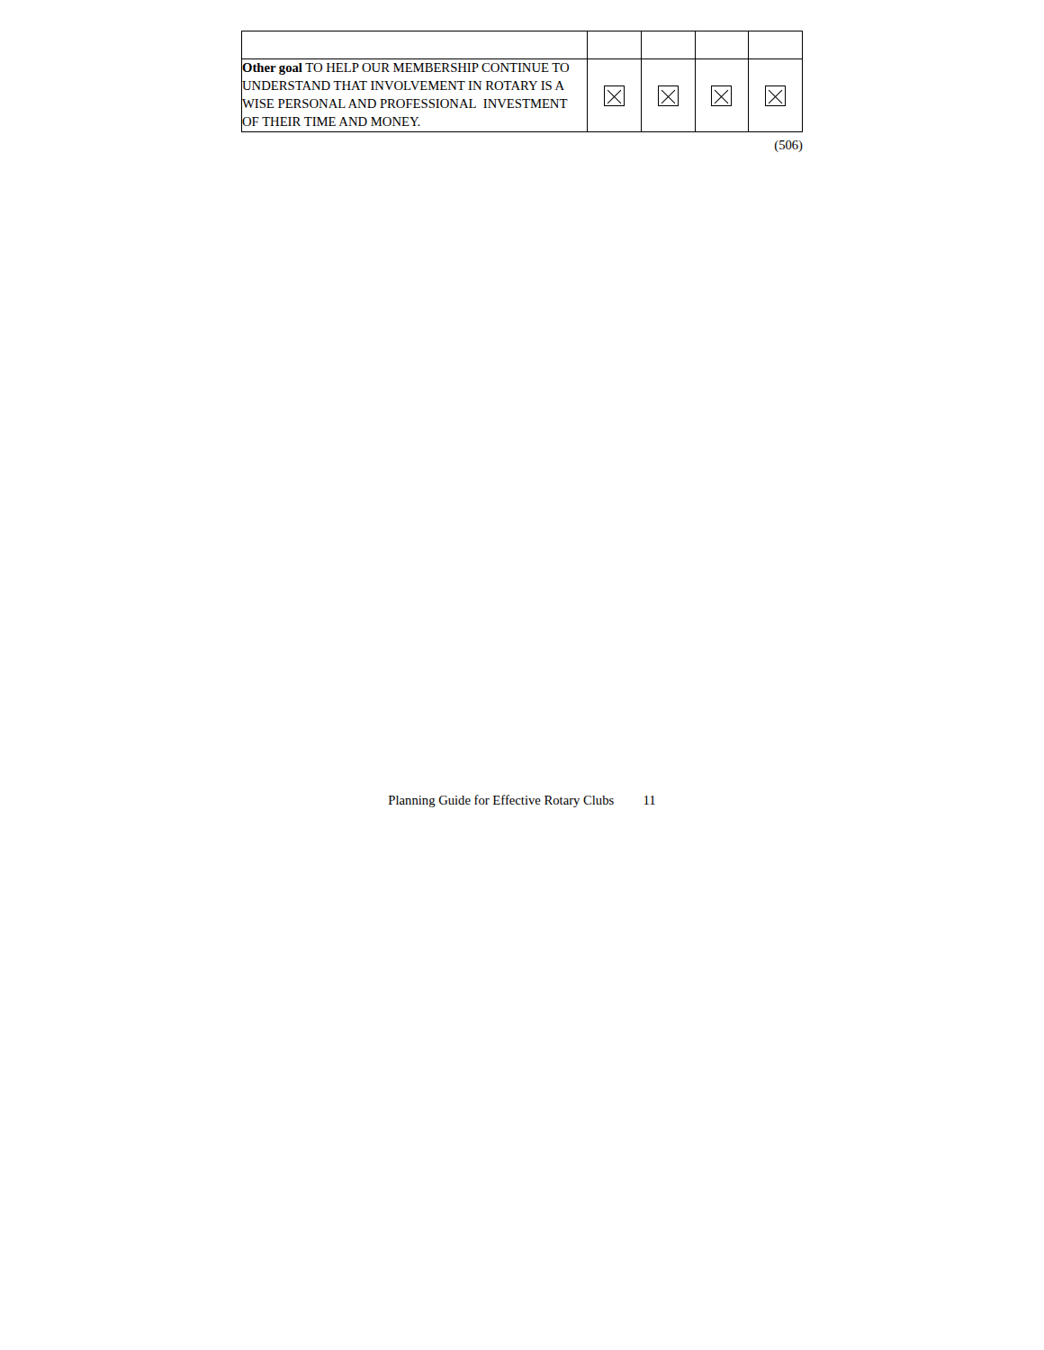| Other goal to help our membership continue to understand that involvement in Rotary is a wise personal and professional investment of their time and money. | | | | |
(506)
Planning Guide for Effective Rotary Clubs 11